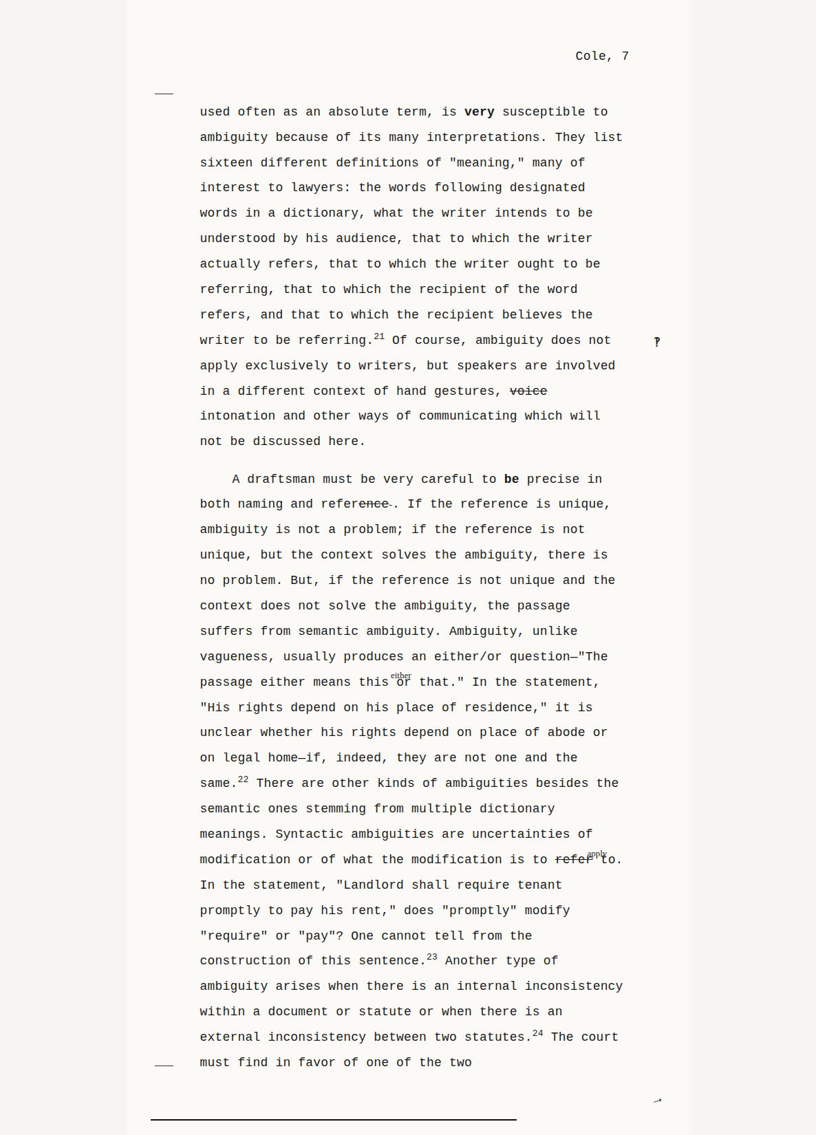‽
→
Cole, 7
used often as an absolute term, is very susceptible to ambiguity because of its many interpretations. They list sixteen different definitions of "meaning," many of interest to lawyers: the words following designated words in a dictionary, what the writer intends to be understood by his audience, that to which the writer actually refers, that to which the writer ought to be referring, that to which the recipient of the word refers, and that to which the recipient believes the writer to be referring.21 Of course, ambiguity does not apply exclusively to writers, but speakers are involved in a different context of hand gestures, voice intonation and other ways of communicating which will not be discussed here.
A draftsman must be very careful to be precise in both naming and reference‑. If the reference is unique, ambiguity is not a problem; if the reference is not unique, but the context solves the ambiguity, there is no problem. But, if the reference is not unique and the context does not solve the ambiguity, the passage suffers from semantic ambiguity. Ambiguity, unlike vagueness, usually produces an either/or question—"The passage either means eitherthis or that." In the statement, "His rights depend on his place of residence," it is unclear whether his rights depend on place of abode or on legal home—if, indeed, they are not one and the same.22 There are other kinds of ambiguities besides the semantic ones stemming from multiple dictionary meanings. Syntactic ambiguities are uncertainties of modification or of what the modification is to apply refer to. In the statement, "Landlord shall require tenant promptly to pay his rent," does "promptly" modify "require" or "pay"? One cannot tell from the construction of this sentence.23 Another type of ambiguity arises when there is an internal inconsistency within a document or statute or when there is an external inconsistency between two statutes.24 The court must find in favor of one of the two